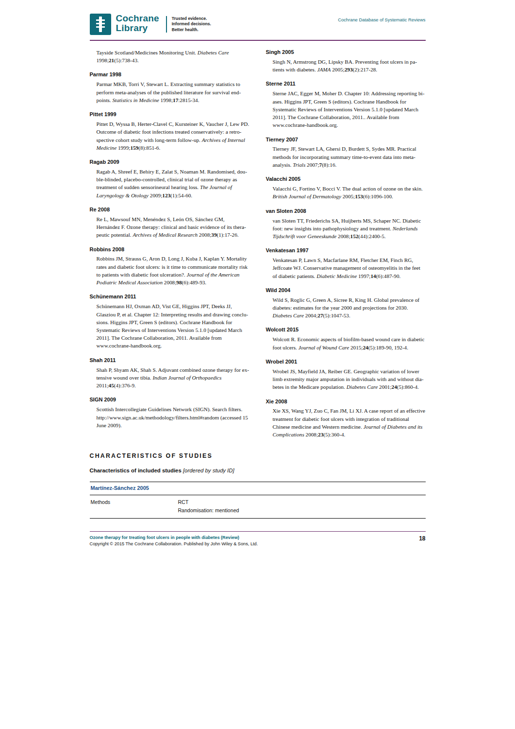Cochrane
Library
Trusted evidence.
Informed decisions.
Better health.
Cochrane Database of Systematic Reviews
Tayside Scotland/Medicines Monitoring Unit. Diabetes Care 1998;21(5):738-43.
Parmar 1998
Parmar MKB, Torri V, Stewart L. Extracting summary statistics to perform meta-analyses of the published literature for survival endpoints. Statistics in Medicine 1998;17:2815-34.
Pittet 1999
Pittet D, Wyssa B, Herter-Clavel C, Kursteiner K, Vaucher J, Lew PD. Outcome of diabetic foot infections treated conservatively: a retrospective cohort study with long-term follow-up. Archives of Internal Medicine 1999;159(8):851-6.
Ragab 2009
Ragab A, Shreef E, Behiry E, Zalat S, Noaman M. Randomised, double-blinded, placebo-controlled, clinical trial of ozone therapy as treatment of sudden sensorineural hearing loss. The Journal of Laryngology & Otology 2009;123(1):54-60.
Re 2008
Re L, Mawsouf MN, Menéndez S, León OS, Sánchez GM, Hernández F. Ozone therapy: clinical and basic evidence of its therapeutic potential. Archives of Medical Research 2008;39(1):17-26.
Robbins 2008
Robbins JM, Strauss G, Aron D, Long J, Kuba J, Kaplan Y. Mortality rates and diabetic foot ulcers: is it time to communicate mortality risk to patients with diabetic foot ulceration?. Journal of the American Podiatric Medical Association 2008;98(6):489-93.
Schünemann 2011
Schünemann HJ, Oxman AD, Vist GE, Higgins JPT, Deeks JJ, Glasziou P, et al. Chapter 12: Interpreting results and drawing conclusions. Higgins JPT, Green S (editors). Cochrane Handbook for Systematic Reviews of Interventions Version 5.1.0 [updated March 2011]. The Cochrane Collaboration, 2011. Available from www.cochrane-handbook.org.
Shah 2011
Shah P, Shyam AK, Shah S. Adjuvant combined ozone therapy for extensive wound over tibia. Indian Journal of Orthopaedics 2011;45(4):376-9.
SIGN 2009
Scottish Intercollegiate Guidelines Network (SIGN). Search filters. http://www.sign.ac.uk/methodology/filters.html#random (accessed 15 June 2009).
Singh 2005
Singh N, Armstrong DG, Lipsky BA. Preventing foot ulcers in patients with diabetes. JAMA 2005;293(2):217-28.
Sterne 2011
Sterne JAC, Egger M, Moher D. Chapter 10: Addressing reporting biases. Higgins JPT, Green S (editors). Cochrane Handbook for Systematic Reviews of Interventions Version 5.1.0 [updated March 2011]. The Cochrane Collaboration, 2011.. Available from www.cochrane-handbook.org.
Tierney 2007
Tierney JF, Stewart LA, Ghersi D, Burdett S, Sydes MR. Practical methods for incorporating summary time-to-event data into meta-analysis. Trials 2007;7(8):16.
Valacchi 2005
Valacchi G, Fortino V, Bocci V. The dual action of ozone on the skin. British Journal of Dermatology 2005;153(6):1096-100.
van Sloten 2008
van Sloten TT, Friederichs SA, Huijberts MS, Schaper NC. Diabetic foot: new insights into pathophysiology and treatment. Nederlands Tijdschrift voor Geneeskunde 2008;152(44):2400-5.
Venkatesan 1997
Venkatesan P, Lawn S, Macfarlane RM, Fletcher EM, Finch RG, Jeffcoate WJ. Conservative management of osteomyelitis in the feet of diabetic patients. Diabetic Medicine 1997;14(6):487-90.
Wild 2004
Wild S, Roglic G, Green A, Sicree R, King H. Global prevalence of diabetes: estimates for the year 2000 and projections for 2030. Diabetes Care 2004;27(5):1047-53.
Wolcott 2015
Wolcott R. Economic aspects of biofilm-based wound care in diabetic foot ulcers. Journal of Wound Care 2015;24(5):189-90, 192-4.
Wrobel 2001
Wrobel JS, Mayfield JA, Reiber GE. Geographic variation of lower limb extremity major amputation in individuals with and without diabetes in the Medicare population. Diabetes Care 2001;24(5):860-4.
Xie 2008
Xie XS, Wang YJ, Zuo C, Fan JM, Li XJ. A case report of an effective treatment for diabetic foot ulcers with integration of traditional Chinese medicine and Western medicine. Journal of Diabetes and its Complications 2008;23(5):360-4.
Characteristics of studies
Characteristics of included studies [ordered by study ID]
Martínez-Sánchez 2005
| Methods | RCT |
| | Randomisation: mentioned |
Ozone therapy for treating foot ulcers in people with diabetes (Review)
Copyright © 2015 The Cochrane Collaboration. Published by John Wiley & Sons, Ltd.
18